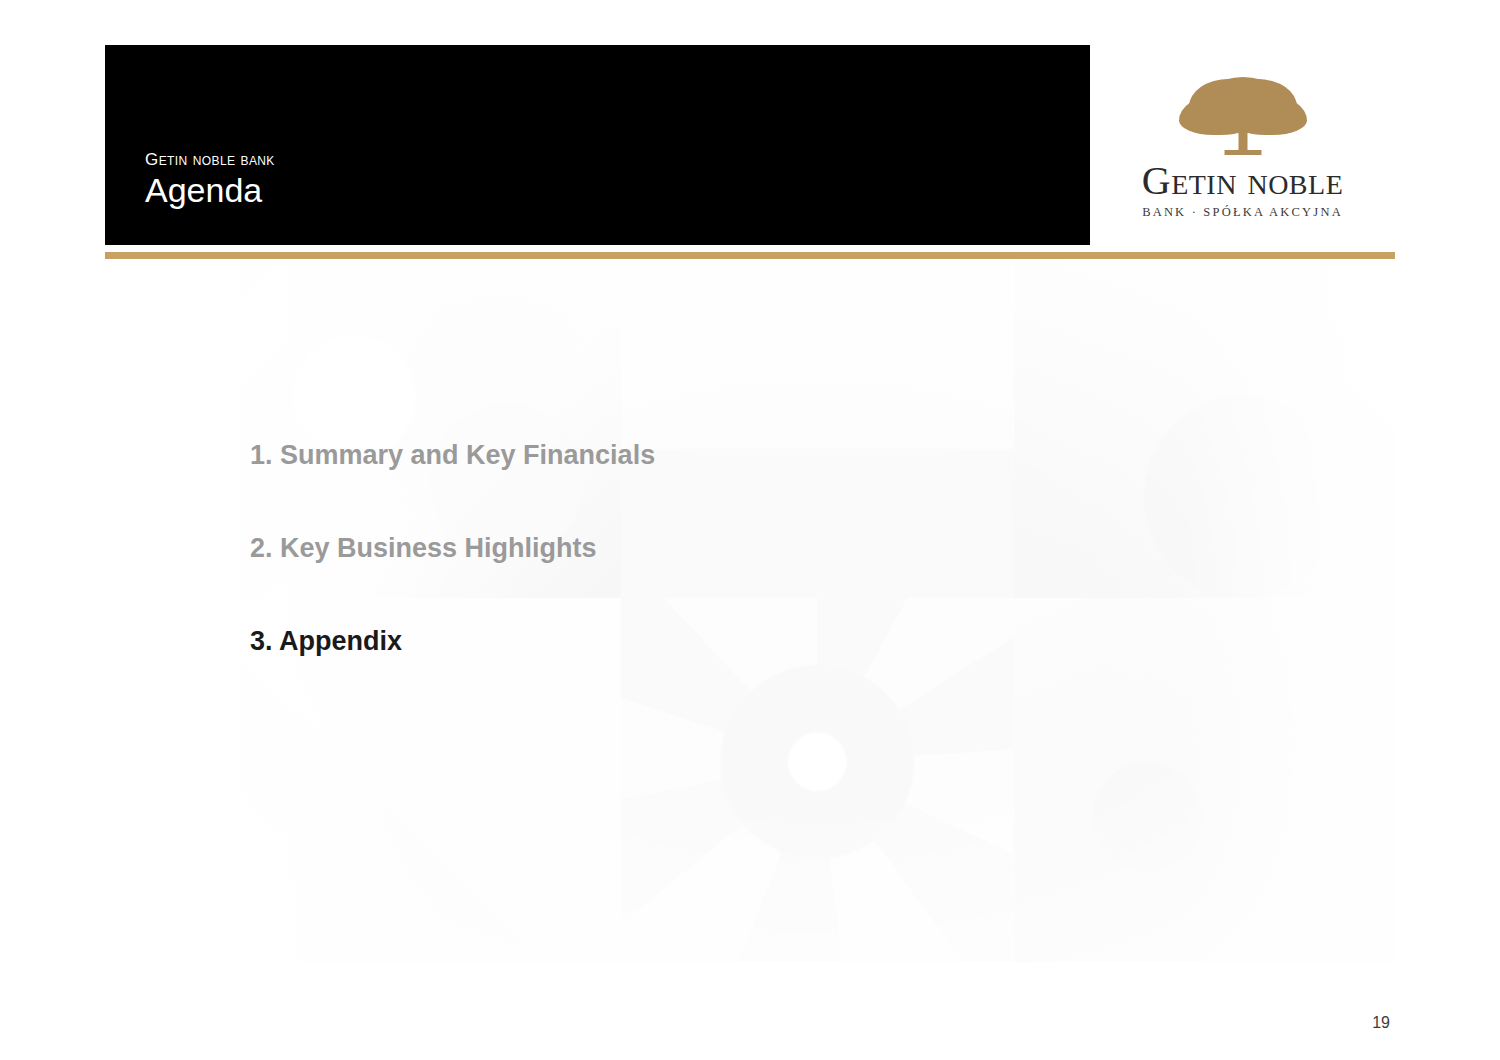Getin Noble Bank
Agenda
Getin Noble
BANK · SPÓŁKA AKCYJNA
1. Summary and Key Financials
2. Key Business Highlights
3. Appendix
19